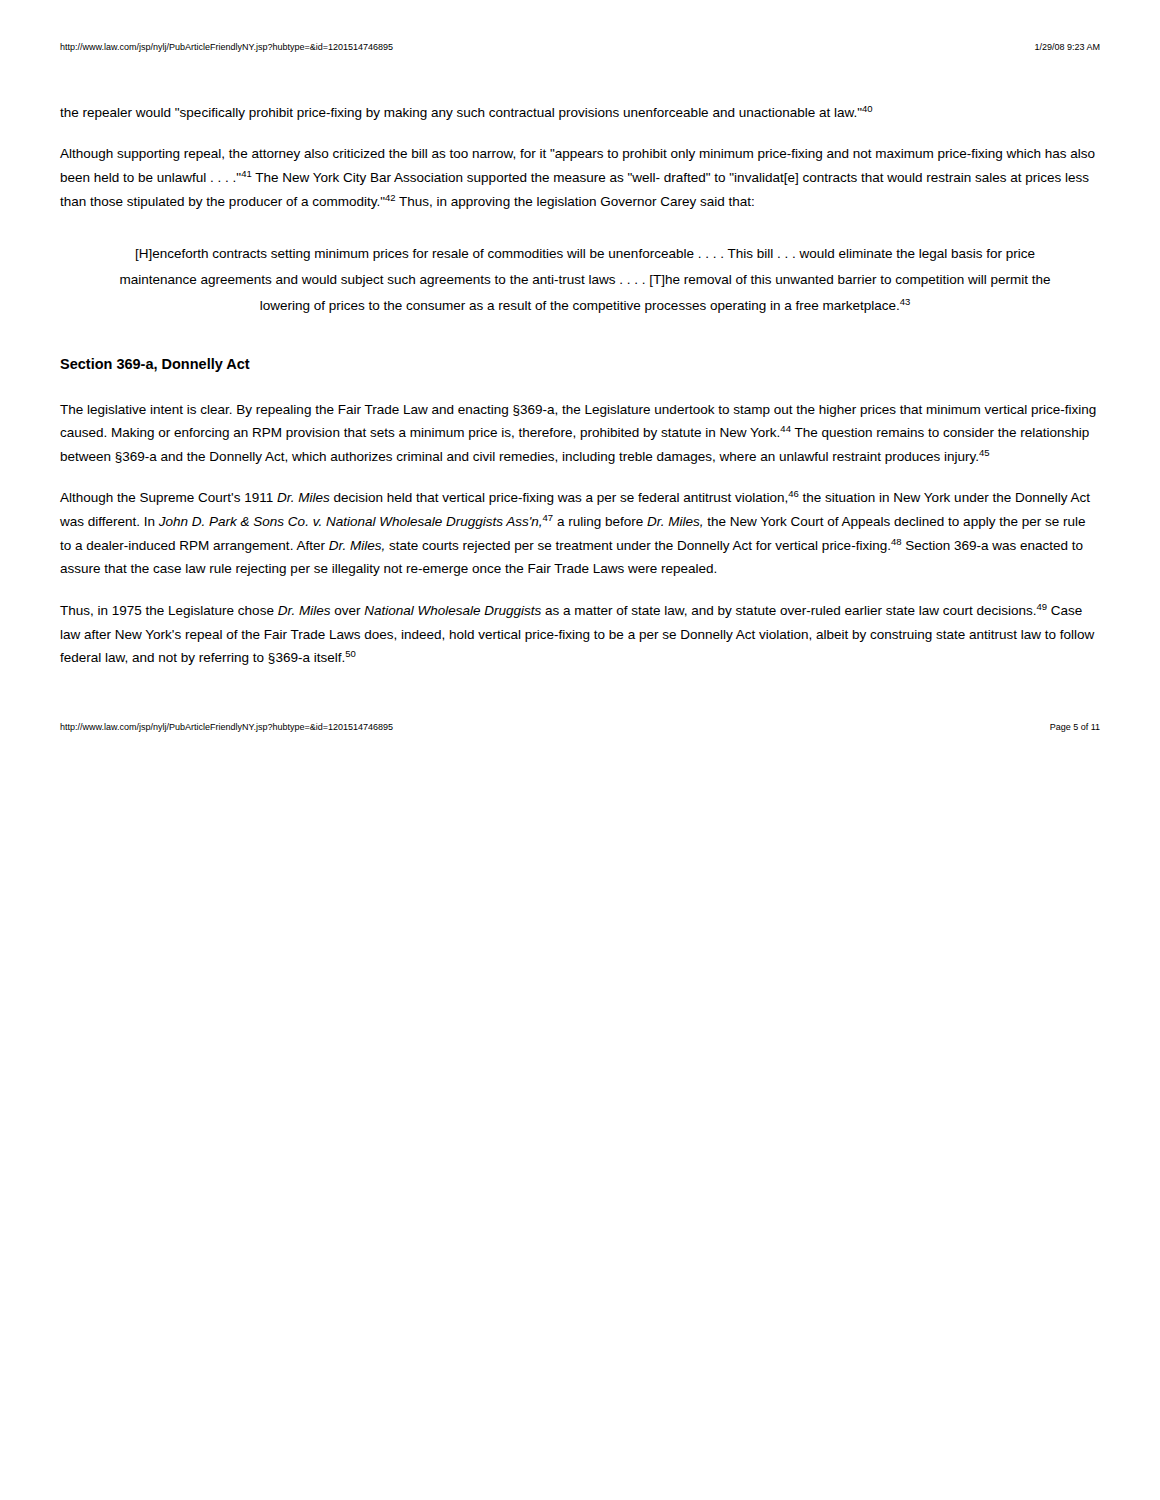http://www.law.com/jsp/nylj/PubArticleFriendlyNY.jsp?hubtype=&id=1201514746895 1/29/08 9:23 AM
the repealer would "specifically prohibit price-fixing by making any such contractual provisions unenforceable and unactionable at law."40
Although supporting repeal, the attorney also criticized the bill as too narrow, for it "appears to prohibit only minimum price-fixing and not maximum price-fixing which has also been held to be unlawful . . . ."41 The New York City Bar Association supported the measure as "well- drafted" to "invalidat[e] contracts that would restrain sales at prices less than those stipulated by the producer of a commodity."42 Thus, in approving the legislation Governor Carey said that:
[H]enceforth contracts setting minimum prices for resale of commodities will be unenforceable . . . . This bill . . . would eliminate the legal basis for price maintenance agreements and would subject such agreements to the anti-trust laws . . . . [T]he removal of this unwanted barrier to competition will permit the lowering of prices to the consumer as a result of the competitive processes operating in a free marketplace.43
Section 369-a, Donnelly Act
The legislative intent is clear. By repealing the Fair Trade Law and enacting §369-a, the Legislature undertook to stamp out the higher prices that minimum vertical price-fixing caused. Making or enforcing an RPM provision that sets a minimum price is, therefore, prohibited by statute in New York.44 The question remains to consider the relationship between §369-a and the Donnelly Act, which authorizes criminal and civil remedies, including treble damages, where an unlawful restraint produces injury.45
Although the Supreme Court's 1911 Dr. Miles decision held that vertical price-fixing was a per se federal antitrust violation,46 the situation in New York under the Donnelly Act was different. In John D. Park & Sons Co. v. National Wholesale Druggists Ass'n,47 a ruling before Dr. Miles, the New York Court of Appeals declined to apply the per se rule to a dealer-induced RPM arrangement. After Dr. Miles, state courts rejected per se treatment under the Donnelly Act for vertical price-fixing.48 Section 369-a was enacted to assure that the case law rule rejecting per se illegality not re-emerge once the Fair Trade Laws were repealed.
Thus, in 1975 the Legislature chose Dr. Miles over National Wholesale Druggists as a matter of state law, and by statute over-ruled earlier state law court decisions.49 Case law after New York's repeal of the Fair Trade Laws does, indeed, hold vertical price-fixing to be a per se Donnelly Act violation, albeit by construing state antitrust law to follow federal law, and not by referring to §369-a itself.50
http://www.law.com/jsp/nylj/PubArticleFriendlyNY.jsp?hubtype=&id=1201514746895 Page 5 of 11